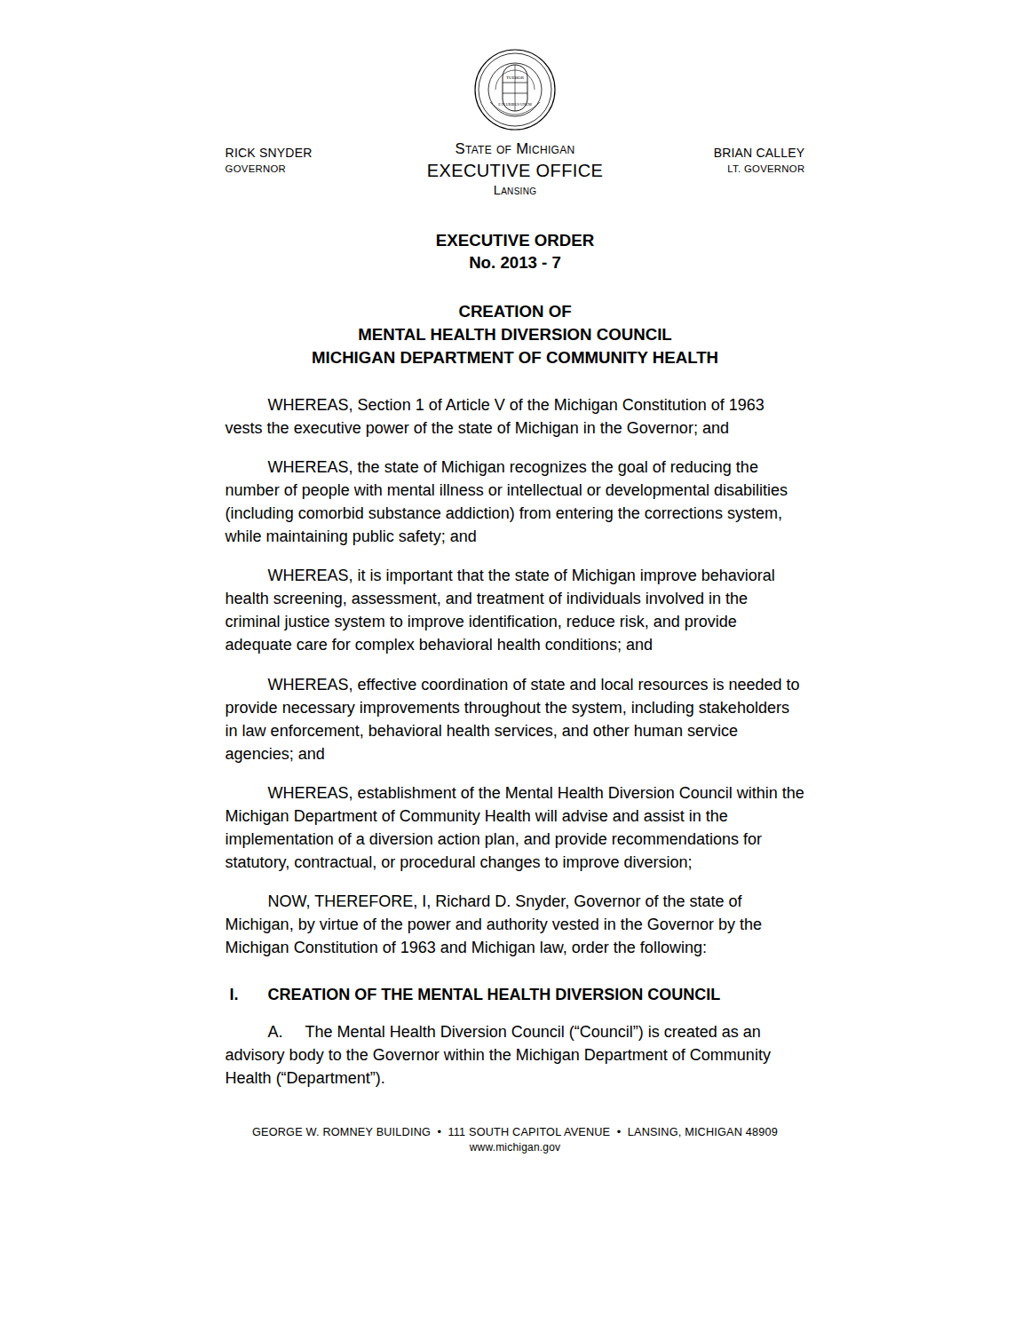TUEBOR E PLURIBUS UNUM
RICK SNYDER
GOVERNOR
BRIAN CALLEY
LT. GOVERNOR
State of Michigan
EXECUTIVE OFFICE
Lansing
EXECUTIVE ORDER
No. 2013 - 7
CREATION OF
MENTAL HEALTH DIVERSION COUNCIL
MICHIGAN DEPARTMENT OF COMMUNITY HEALTH
WHEREAS, Section 1 of Article V of the Michigan Constitution of 1963 vests the executive power of the state of Michigan in the Governor; and
WHEREAS, the state of Michigan recognizes the goal of reducing the number of people with mental illness or intellectual or developmental disabilities (including comorbid substance addiction) from entering the corrections system, while maintaining public safety; and
WHEREAS, it is important that the state of Michigan improve behavioral health screening, assessment, and treatment of individuals involved in the criminal justice system to improve identification, reduce risk, and provide adequate care for complex behavioral health conditions; and
WHEREAS, effective coordination of state and local resources is needed to provide necessary improvements throughout the system, including stakeholders in law enforcement, behavioral health services, and other human service agencies; and
WHEREAS, establishment of the Mental Health Diversion Council within the Michigan Department of Community Health will advise and assist in the implementation of a diversion action plan, and provide recommendations for statutory, contractual, or procedural changes to improve diversion;
NOW, THEREFORE, I, Richard D. Snyder, Governor of the state of Michigan, by virtue of the power and authority vested in the Governor by the Michigan Constitution of 1963 and Michigan law, order the following:
I. CREATION OF THE MENTAL HEALTH DIVERSION COUNCIL
A. The Mental Health Diversion Council (“Council”) is created as an advisory body to the Governor within the Michigan Department of Community Health (“Department”).
GEORGE W. ROMNEY BUILDING • 111 SOUTH CAPITOL AVENUE • LANSING, MICHIGAN 48909
www.michigan.gov